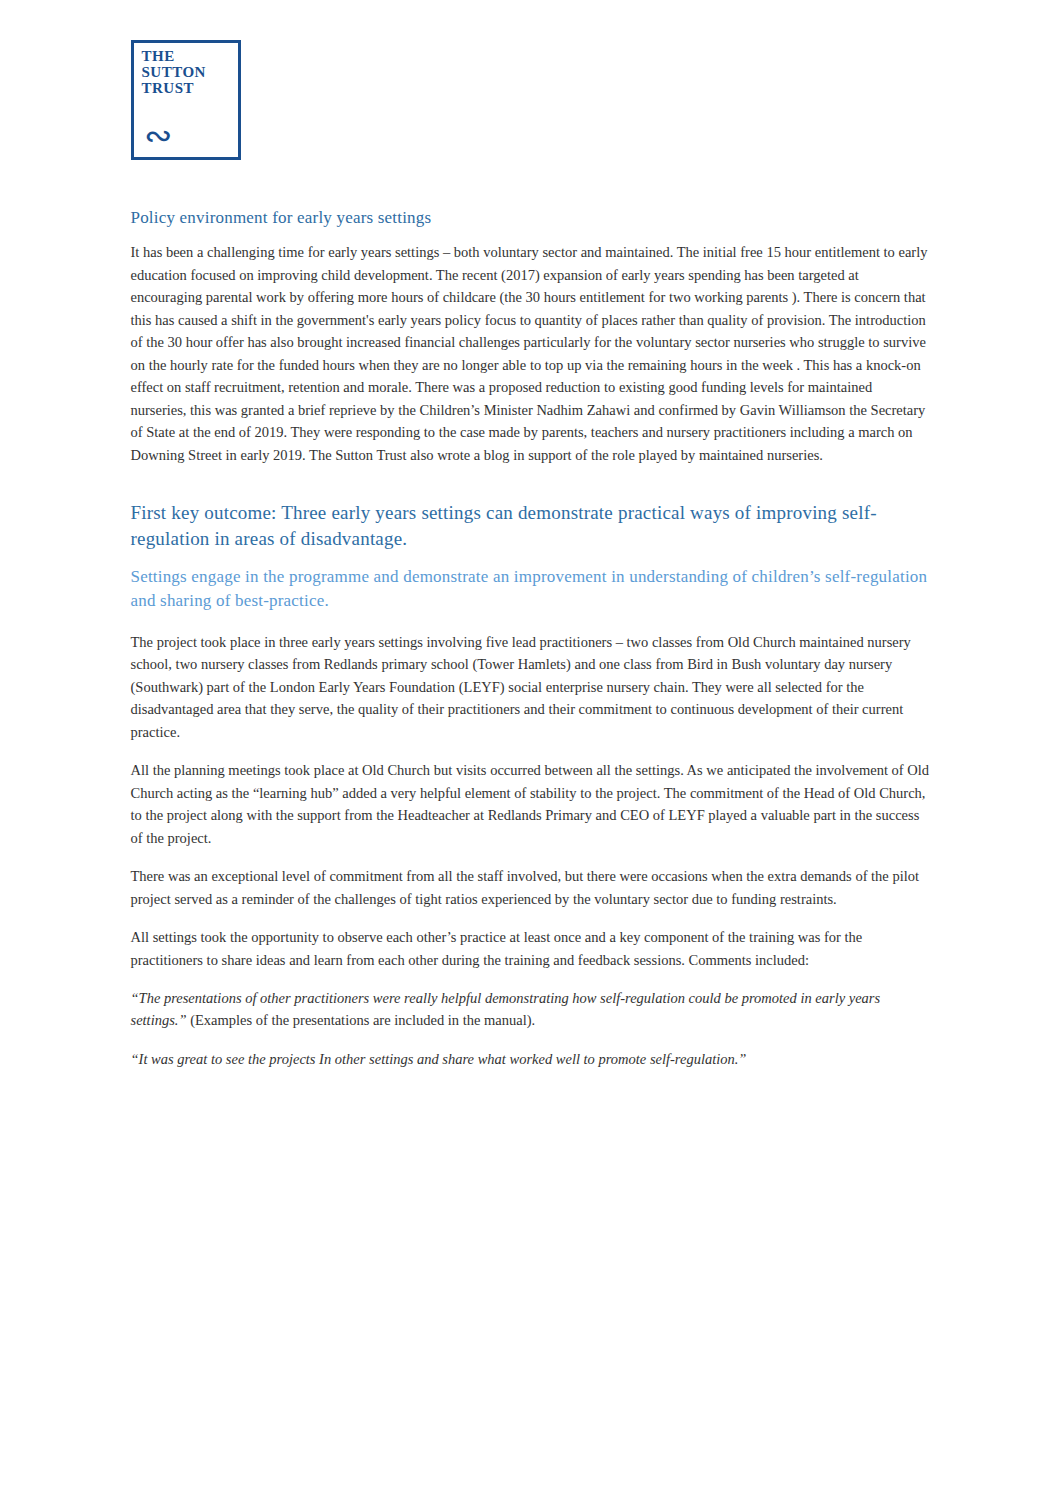THE
SUTTON
TRUST
∾
Policy environment for early years settings
It has been a challenging time for early years settings – both voluntary sector and maintained. The initial free 15 hour entitlement to early education focused on improving child development. The recent (2017) expansion of early years spending has been targeted at encouraging parental work by offering more hours of childcare (the 30 hours entitlement for two working parents ). There is concern that this has caused a shift in the government's early years policy focus to quantity of places rather than quality of provision. The introduction of the 30 hour offer has also brought increased financial challenges particularly for the voluntary sector nurseries who struggle to survive on the hourly rate for the funded hours when they are no longer able to top up via the remaining hours in the week . This has a knock-on effect on staff recruitment, retention and morale. There was a proposed reduction to existing good funding levels for maintained nurseries, this was granted a brief reprieve by the Children’s Minister Nadhim Zahawi and confirmed by Gavin Williamson the Secretary of State at the end of 2019. They were responding to the case made by parents, teachers and nursery practitioners including a march on Downing Street in early 2019. The Sutton Trust also wrote a blog in support of the role played by maintained nurseries.
First key outcome: Three early years settings can demonstrate practical ways of improving self-regulation in areas of disadvantage.
Settings engage in the programme and demonstrate an improvement in understanding of children’s self-regulation and sharing of best-practice.
The project took place in three early years settings involving five lead practitioners – two classes from Old Church maintained nursery school, two nursery classes from Redlands primary school (Tower Hamlets) and one class from Bird in Bush voluntary day nursery (Southwark) part of the London Early Years Foundation (LEYF) social enterprise nursery chain. They were all selected for the disadvantaged area that they serve, the quality of their practitioners and their commitment to continuous development of their current practice.
All the planning meetings took place at Old Church but visits occurred between all the settings. As we anticipated the involvement of Old Church acting as the “learning hub” added a very helpful element of stability to the project. The commitment of the Head of Old Church, to the project along with the support from the Headteacher at Redlands Primary and CEO of LEYF played a valuable part in the success of the project.
There was an exceptional level of commitment from all the staff involved, but there were occasions when the extra demands of the pilot project served as a reminder of the challenges of tight ratios experienced by the voluntary sector due to funding restraints.
All settings took the opportunity to observe each other’s practice at least once and a key component of the training was for the practitioners to share ideas and learn from each other during the training and feedback sessions. Comments included:
“The presentations of other practitioners were really helpful demonstrating how self-regulation could be promoted in early years settings.” (Examples of the presentations are included in the manual).
“It was great to see the projects In other settings and share what worked well to promote self-regulation.”